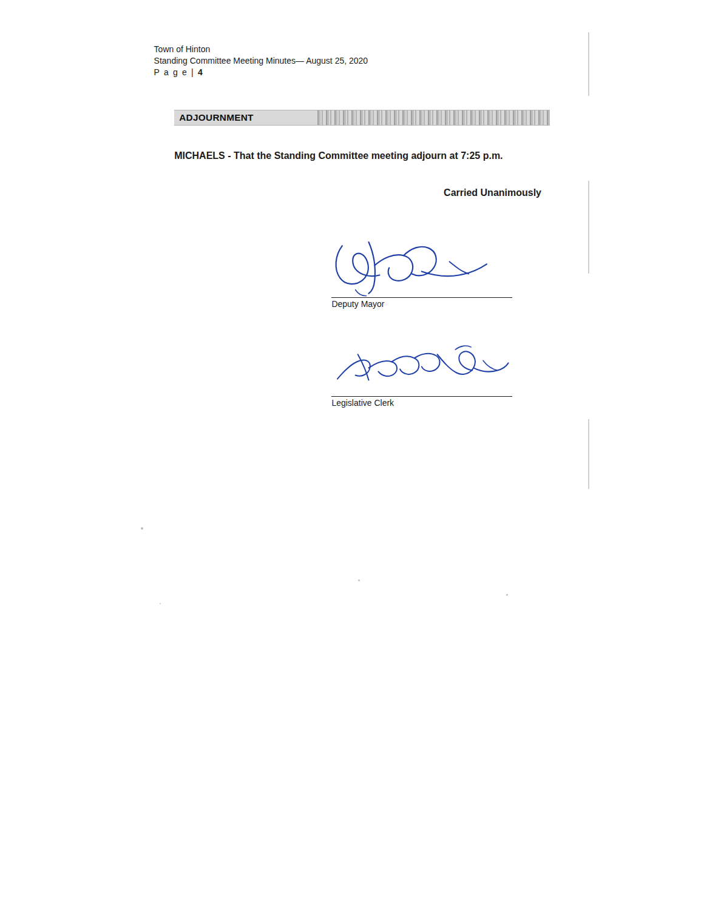Town of Hinton
Standing Committee Meeting Minutes— August 25, 2020
P a g e | 4
ADJOURNMENT
MICHAELS - That the Standing Committee meeting adjourn at 7:25 p.m.
Carried Unanimously
Deputy Mayor
Legislative Clerk